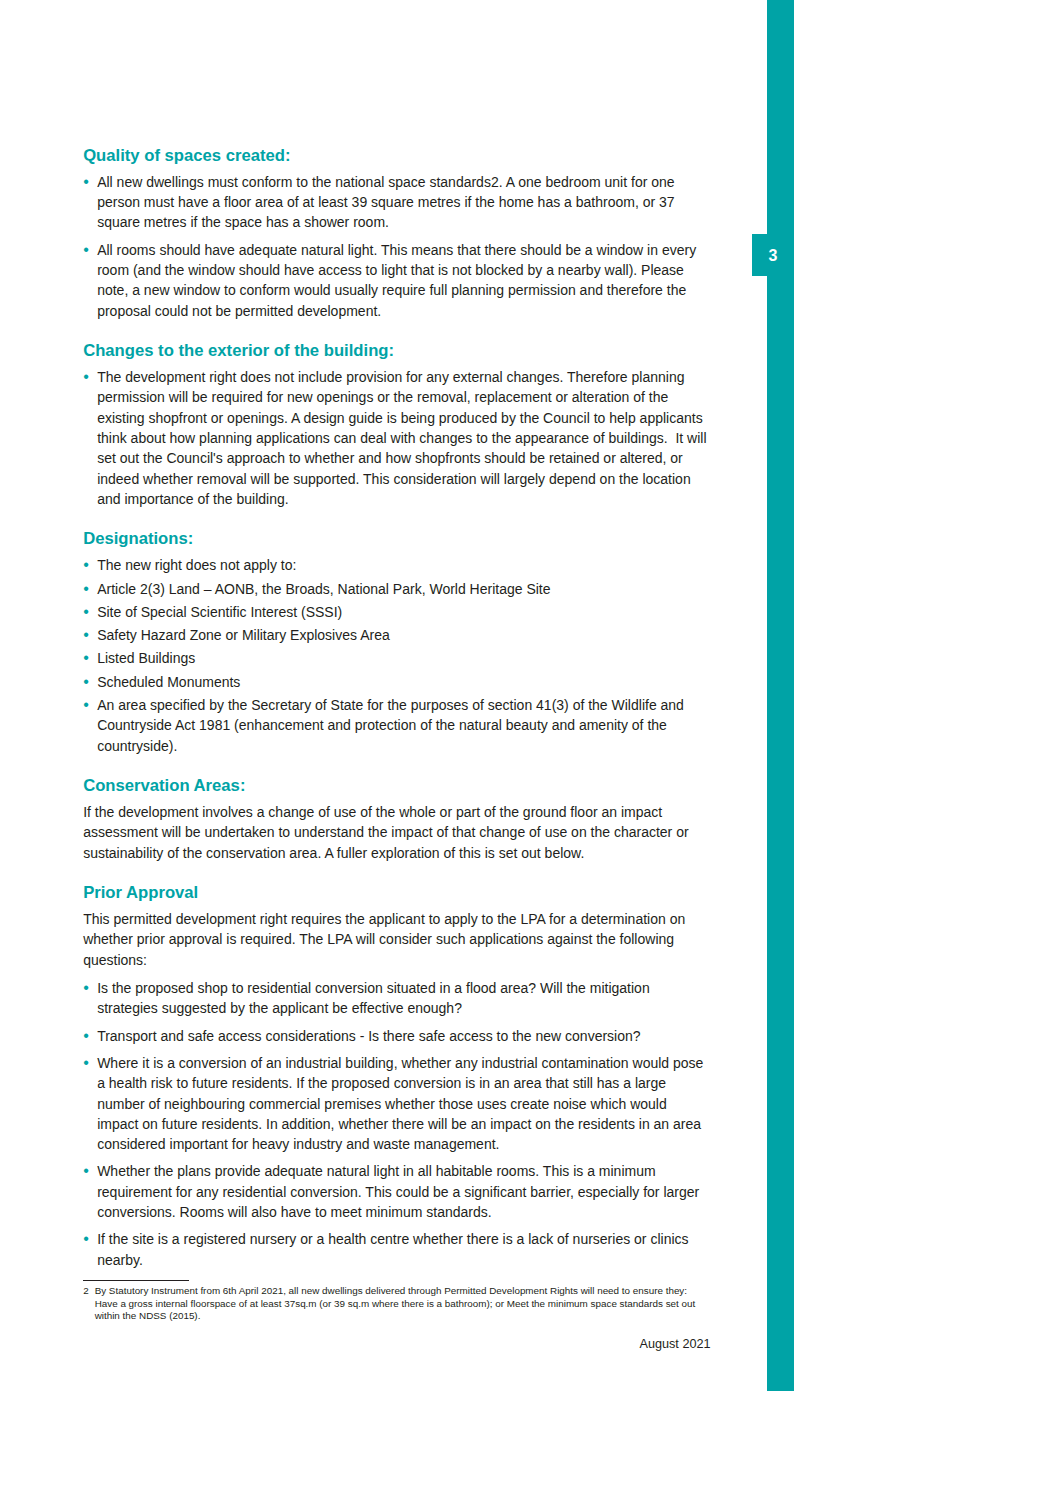3
Quality of spaces created:
All new dwellings must conform to the national space standards2. A one bedroom unit for one person must have a floor area of at least 39 square metres if the home has a bathroom, or 37 square metres if the space has a shower room.
All rooms should have adequate natural light. This means that there should be a window in every room (and the window should have access to light that is not blocked by a nearby wall). Please note, a new window to conform would usually require full planning permission and therefore the proposal could not be permitted development.
Changes to the exterior of the building:
The development right does not include provision for any external changes. Therefore planning permission will be required for new openings or the removal, replacement or alteration of the existing shopfront or openings. A design guide is being produced by the Council to help applicants think about how planning applications can deal with changes to the appearance of buildings. It will set out the Council's approach to whether and how shopfronts should be retained or altered, or indeed whether removal will be supported. This consideration will largely depend on the location and importance of the building.
Designations:
The new right does not apply to:
Article 2(3) Land – AONB, the Broads, National Park, World Heritage Site
Site of Special Scientific Interest (SSSI)
Safety Hazard Zone or Military Explosives Area
Listed Buildings
Scheduled Monuments
An area specified by the Secretary of State for the purposes of section 41(3) of the Wildlife and Countryside Act 1981 (enhancement and protection of the natural beauty and amenity of the countryside).
Conservation Areas:
If the development involves a change of use of the whole or part of the ground floor an impact assessment will be undertaken to understand the impact of that change of use on the character or sustainability of the conservation area. A fuller exploration of this is set out below.
Prior Approval
This permitted development right requires the applicant to apply to the LPA for a determination on whether prior approval is required. The LPA will consider such applications against the following questions:
Is the proposed shop to residential conversion situated in a flood area? Will the mitigation strategies suggested by the applicant be effective enough?
Transport and safe access considerations - Is there safe access to the new conversion?
Where it is a conversion of an industrial building, whether any industrial contamination would pose a health risk to future residents. If the proposed conversion is in an area that still has a large number of neighbouring commercial premises whether those uses create noise which would impact on future residents. In addition, whether there will be an impact on the residents in an area considered important for heavy industry and waste management.
Whether the plans provide adequate natural light in all habitable rooms. This is a minimum requirement for any residential conversion. This could be a significant barrier, especially for larger conversions. Rooms will also have to meet minimum standards.
If the site is a registered nursery or a health centre whether there is a lack of nurseries or clinics nearby.
2
By Statutory Instrument from 6th April 2021, all new dwellings delivered through Permitted Development Rights will need to ensure they: Have a gross internal floorspace of at least 37sq.m (or 39 sq.m where there is a bathroom); or Meet the minimum space standards set out within the NDSS (2015).
August 2021